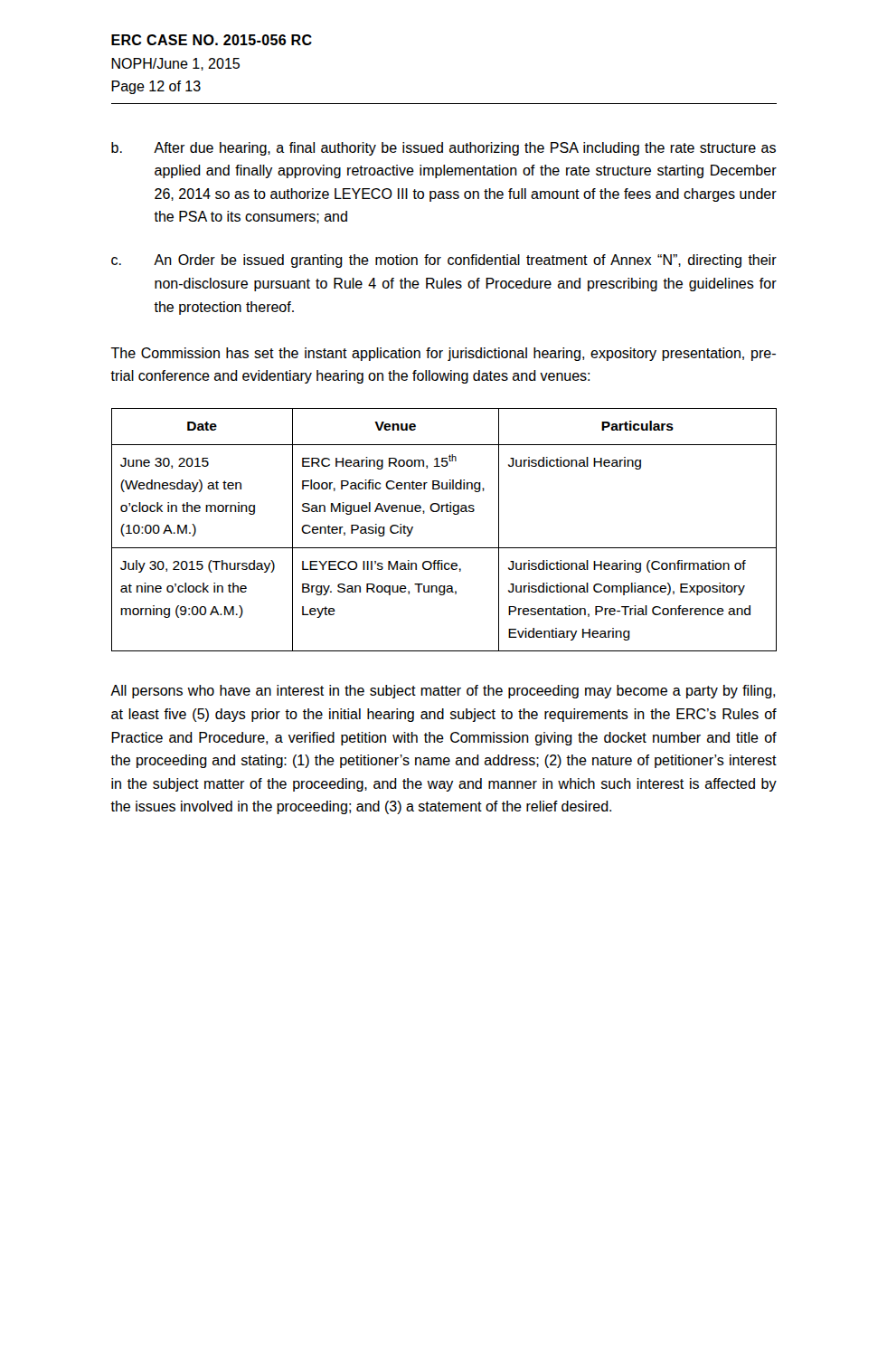ERC CASE NO. 2015-056 RC
NOPH/June 1, 2015
Page 12 of 13
b. After due hearing, a final authority be issued authorizing the PSA including the rate structure as applied and finally approving retroactive implementation of the rate structure starting December 26, 2014 so as to authorize LEYECO III to pass on the full amount of the fees and charges under the PSA to its consumers; and
c. An Order be issued granting the motion for confidential treatment of Annex “N”, directing their non-disclosure pursuant to Rule 4 of the Rules of Procedure and prescribing the guidelines for the protection thereof.
The Commission has set the instant application for jurisdictional hearing, expository presentation, pre-trial conference and evidentiary hearing on the following dates and venues:
| Date | Venue | Particulars |
| --- | --- | --- |
| June 30, 2015 (Wednesday) at ten o’clock in the morning (10:00 A.M.) | ERC Hearing Room, 15 th Floor, Pacific Center Building, San Miguel Avenue, Ortigas Center, Pasig City | Jurisdictional Hearing |
| July 30, 2015 (Thursday) at nine o’clock in the morning (9:00 A.M.) | LEYECO III’s Main Office, Brgy. San Roque, Tunga, Leyte | Jurisdictional Hearing (Confirmation of Jurisdictional Compliance), Expository Presentation, Pre-Trial Conference and Evidentiary Hearing |
All persons who have an interest in the subject matter of the proceeding may become a party by filing, at least five (5) days prior to the initial hearing and subject to the requirements in the ERC’s Rules of Practice and Procedure, a verified petition with the Commission giving the docket number and title of the proceeding and stating: (1) the petitioner’s name and address; (2) the nature of petitioner’s interest in the subject matter of the proceeding, and the way and manner in which such interest is affected by the issues involved in the proceeding; and (3) a statement of the relief desired.